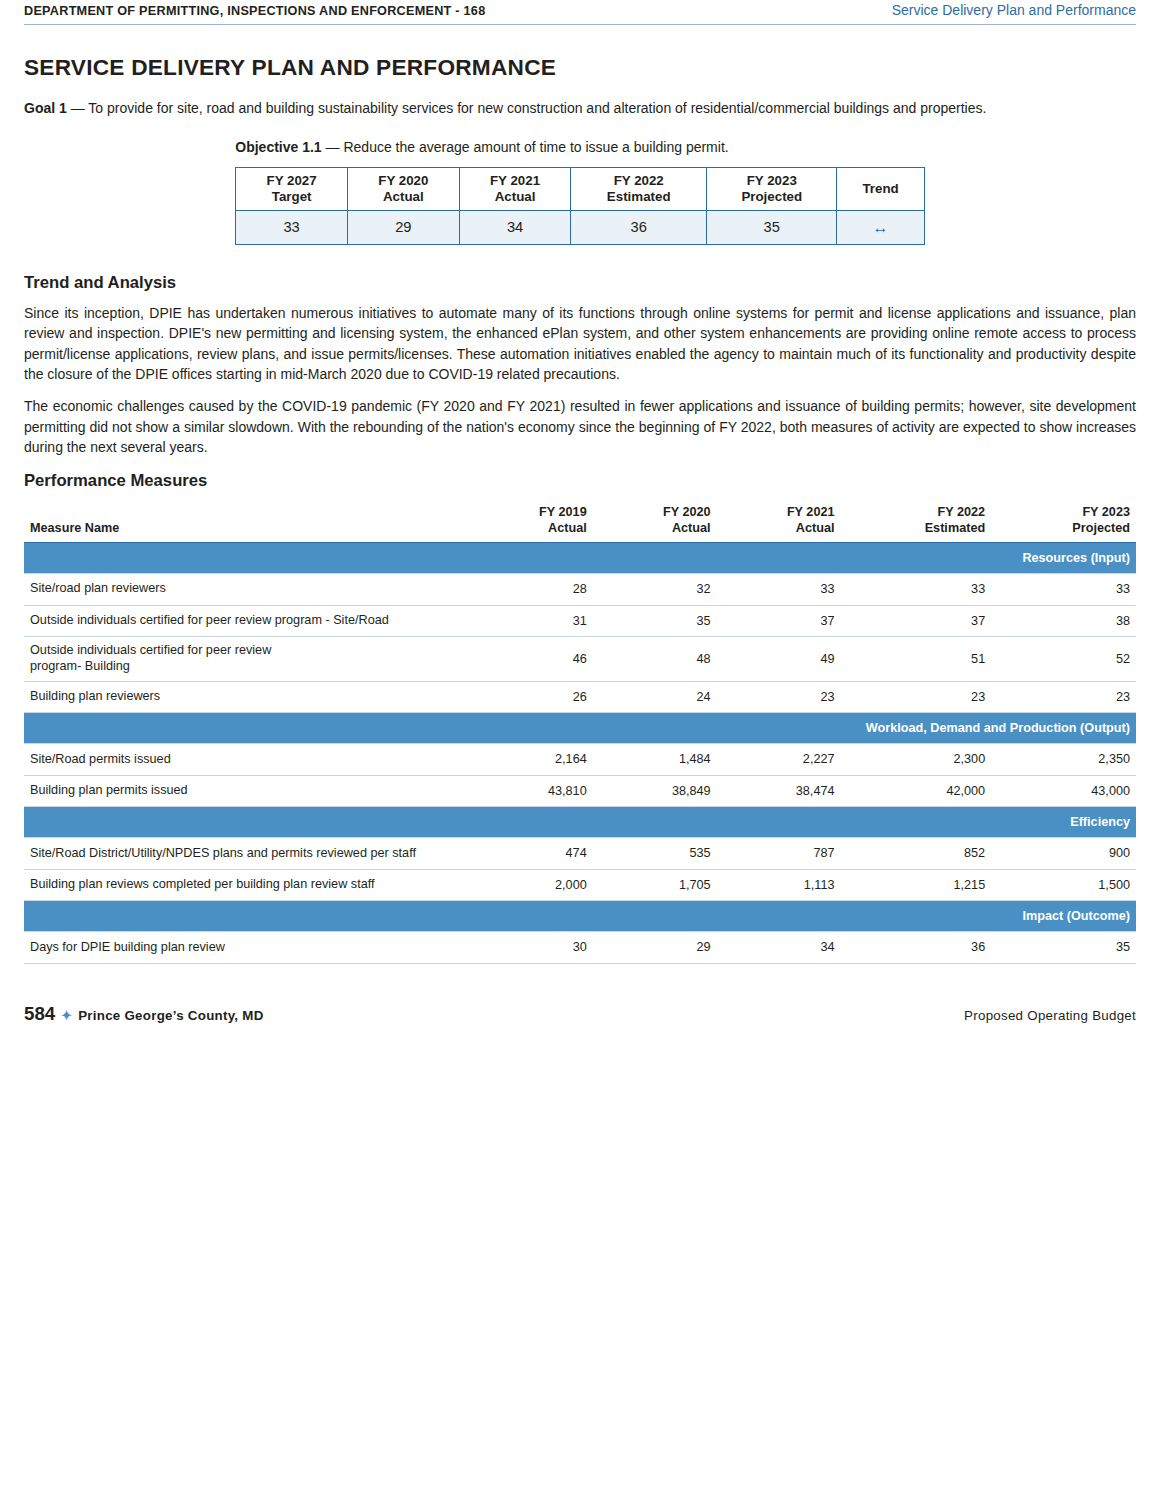Department of Permitting, Inspections and Enforcement - 168 Service Delivery Plan and Performance
Service Delivery Plan and Performance
Goal 1 — To provide for site, road and building sustainability services for new construction and alteration of residential/commercial buildings and properties.
Objective 1.1 — Reduce the average amount of time to issue a building permit.
| FY 2027 Target | FY 2020 Actual | FY 2021 Actual | FY 2022 Estimated | FY 2023 Projected | Trend |
| --- | --- | --- | --- | --- | --- |
| 33 | 29 | 34 | 36 | 35 | ↔ |
Trend and Analysis
Since its inception, DPIE has undertaken numerous initiatives to automate many of its functions through online systems for permit and license applications and issuance, plan review and inspection. DPIE's new permitting and licensing system, the enhanced ePlan system, and other system enhancements are providing online remote access to process permit/license applications, review plans, and issue permits/licenses. These automation initiatives enabled the agency to maintain much of its functionality and productivity despite the closure of the DPIE offices starting in mid-March 2020 due to COVID-19 related precautions.
The economic challenges caused by the COVID-19 pandemic (FY 2020 and FY 2021) resulted in fewer applications and issuance of building permits; however, site development permitting did not show a similar slowdown. With the rebounding of the nation's economy since the beginning of FY 2022, both measures of activity are expected to show increases during the next several years.
Performance Measures
| Measure Name | FY 2019 Actual | FY 2020 Actual | FY 2021 Actual | FY 2022 Estimated | FY 2023 Projected |
| --- | --- | --- | --- | --- | --- |
| Resources (Input) |
| Site/road plan reviewers | 28 | 32 | 33 | 33 | 33 |
| Outside individuals certified for peer review program - Site/Road | 31 | 35 | 37 | 37 | 38 |
| Outside individuals certified for peer review program- Building | 46 | 48 | 49 | 51 | 52 |
| Building plan reviewers | 26 | 24 | 23 | 23 | 23 |
| Workload, Demand and Production (Output) |
| Site/Road permits issued | 2,164 | 1,484 | 2,227 | 2,300 | 2,350 |
| Building plan permits issued | 43,810 | 38,849 | 38,474 | 42,000 | 43,000 |
| Efficiency |
| Site/Road District/Utility/NPDES plans and permits reviewed per staff | 474 | 535 | 787 | 852 | 900 |
| Building plan reviews completed per building plan review staff | 2,000 | 1,705 | 1,113 | 1,215 | 1,500 |
| Impact (Outcome) |
| Days for DPIE building plan review | 30 | 29 | 34 | 36 | 35 |
584✦Prince George’s County, MD
Proposed Operating Budget